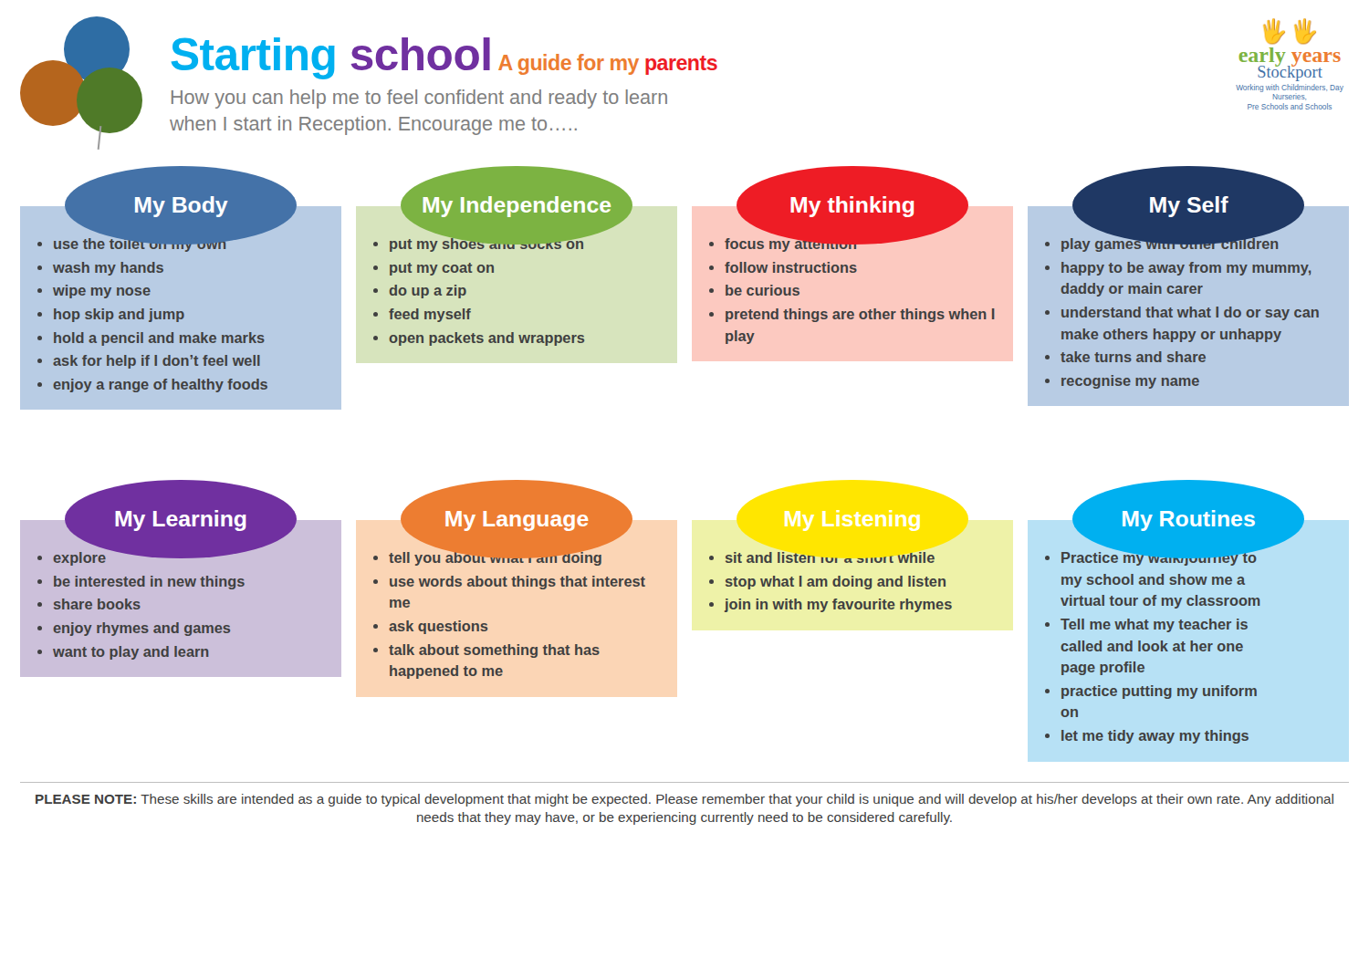Starting school A guide for my parents
How you can help me to feel confident and ready to learn
when I start in Reception. Encourage me to…..
🖐🖐
early years
Stockport
Working with Childminders, Day Nurseries,
Pre Schools and Schools
My Body
use the toilet on my own
wash my hands
wipe my nose
hop skip and jump
hold a pencil and make marks
ask for help if I don’t feel well
enjoy a range of healthy foods
My Independence
put my shoes and socks on
put my coat on
do up a zip
feed myself
open packets and wrappers
My thinking
focus my attention
follow instructions
be curious
pretend things are other things when I play
My Self
play games with other children
happy to be away from my mummy, daddy or main carer
understand that what I do or say can make others happy or unhappy
take turns and share
recognise my name
My Learning
explore
be interested in new things
share books
enjoy rhymes and games
want to play and learn
My Language
tell you about what I am doing
use words about things that interest me
ask questions
talk about something that has happened to me
My Listening
sit and listen for a short while
stop what I am doing and listen
join in with my favourite rhymes
My Routines
Practice my walk/journey to my school and show me a virtual tour of my classroom
Tell me what my teacher is called and look at her one page profile
practice putting my uniform on
let me tidy away my things
PLEASE NOTE: These skills are intended as a guide to typical development that might be expected. Please remember that your child is unique and will develop at his/her develops at their own rate. Any additional needs that they may have, or be experiencing currently need to be considered carefully.